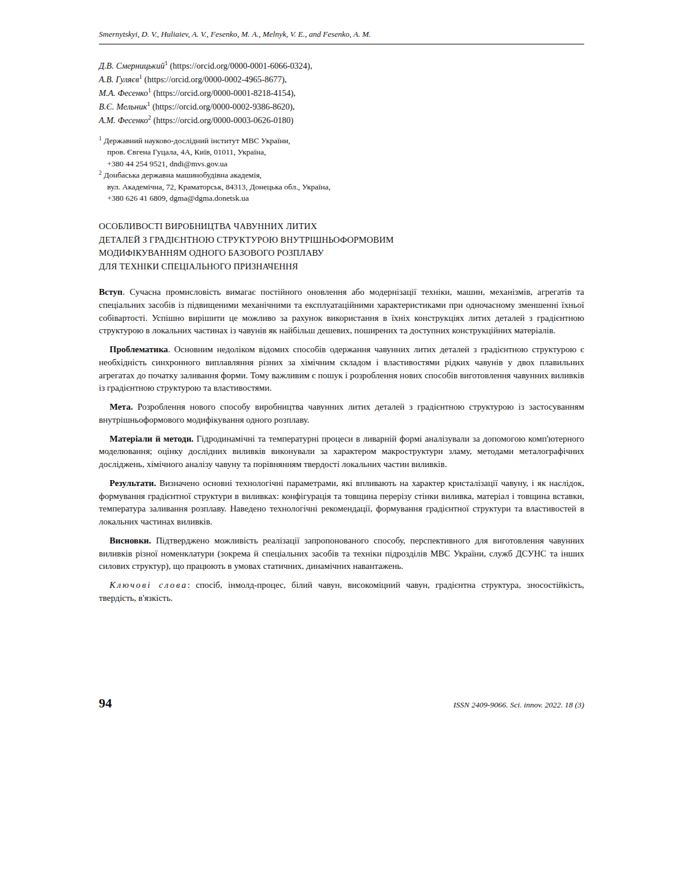Smernytskyi, D. V., Huliaiev, A. V., Fesenko, M. A., Melnyk, V. E., and Fesenko, A. M.
Д.В. Смерницький1 (https://orcid.org/0000-0001-6066-0324),
А.В. Гуляєв1 (https://orcid.org/0000-0002-4965-8677),
М.А. Фесенко1 (https://orcid.org/0000-0001-8218-4154),
В.Є. Мельник1 (https://orcid.org/0000-0002-9386-8620),
А.М. Фесенко2 (https://orcid.org/0000-0003-0626-0180)
1 Державний науково-дослідний інститут МВС України,
пров. Євгена Гуцала, 4А, Київ, 01011, Україна,
+380 44 254 9521, dndi@mvs.gov.ua
2 Донбаська державна машинобудівна академія,
вул. Академічна, 72, Краматорськ, 84313, Донецька обл., Україна,
+380 626 41 6809, dgma@dgma.donetsk.ua
Особливості виробництва чавунних литих
деталей з градієнтною структурою внутрішньоформовим
модифікуванням одного базового розплаву
для техніки спеціального призначення
Вступ. Сучасна промисловість вимагає постійного оновлення або модернізації техніки, машин, механізмів, агрегатів та спеціальних засобів із підвищеними механічними та експлуатаційними характеристиками при одночасному зменшенні їхньої собівартості. Успішно вирішити це можливо за рахунок використання в їхніх конструкціях литих деталей з градієнтною структурою в локальних частинах із чавунів як найбільш дешевих, поширених та доступних конструкційних матеріалів.
Проблематика. Основним недоліком відомих способів одержання чавунних литих деталей з градієнтною структурою є необхідність синхронного виплавляння різних за хімічним складом і властивостями рідких чавунів у двох плавильних агрегатах до початку заливання форми. Тому важливим є пошук і розроблення нових способів виготовлення чавунних виливків із градієнтною структурою та властивостями.
Мета. Розроблення нового способу виробництва чавунних литих деталей з градієнтною структурою із застосуванням внутрішньоформового модифікування одного розплаву.
Матеріали й методи. Гідродинамічні та температурні процеси в ливарній формі аналізували за допомогою комп'ютерного моделювання; оцінку дослідних виливків виконували за характером макроструктури зламу, методами металографічних досліджень, хімічного аналізу чавуну та порівнянням твердості локальних частин виливків.
Результати. Визначено основні технологічні параметрами, які впливають на характер кристалізації чавуну, і як наслідок, формування градієнтної структури в виливках: конфігурація та товщина перерізу стінки виливка, матеріал і товщина вставки, температура заливання розплаву. Наведено технологічні рекомендації, формування градієнтної структури та властивостей в локальних частинах виливків.
Висновки. Підтверджено можливість реалізації запропонованого способу, перспективного для виготовлення чавунних виливків різної номенклатури (зокрема й спеціальних засобів та техніки підрозділів МВС України, служб ДСУНС та інших силових структур), що працюють в умовах статичних, динамічних навантажень.
Ключові слова: спосіб, інмолд-процес, білий чавун, високоміцний чавун, градієнтна структура, зносостійкість, твердість, в'язкість.
94
ISSN 2409-9066. Sci. innov. 2022. 18 (3)